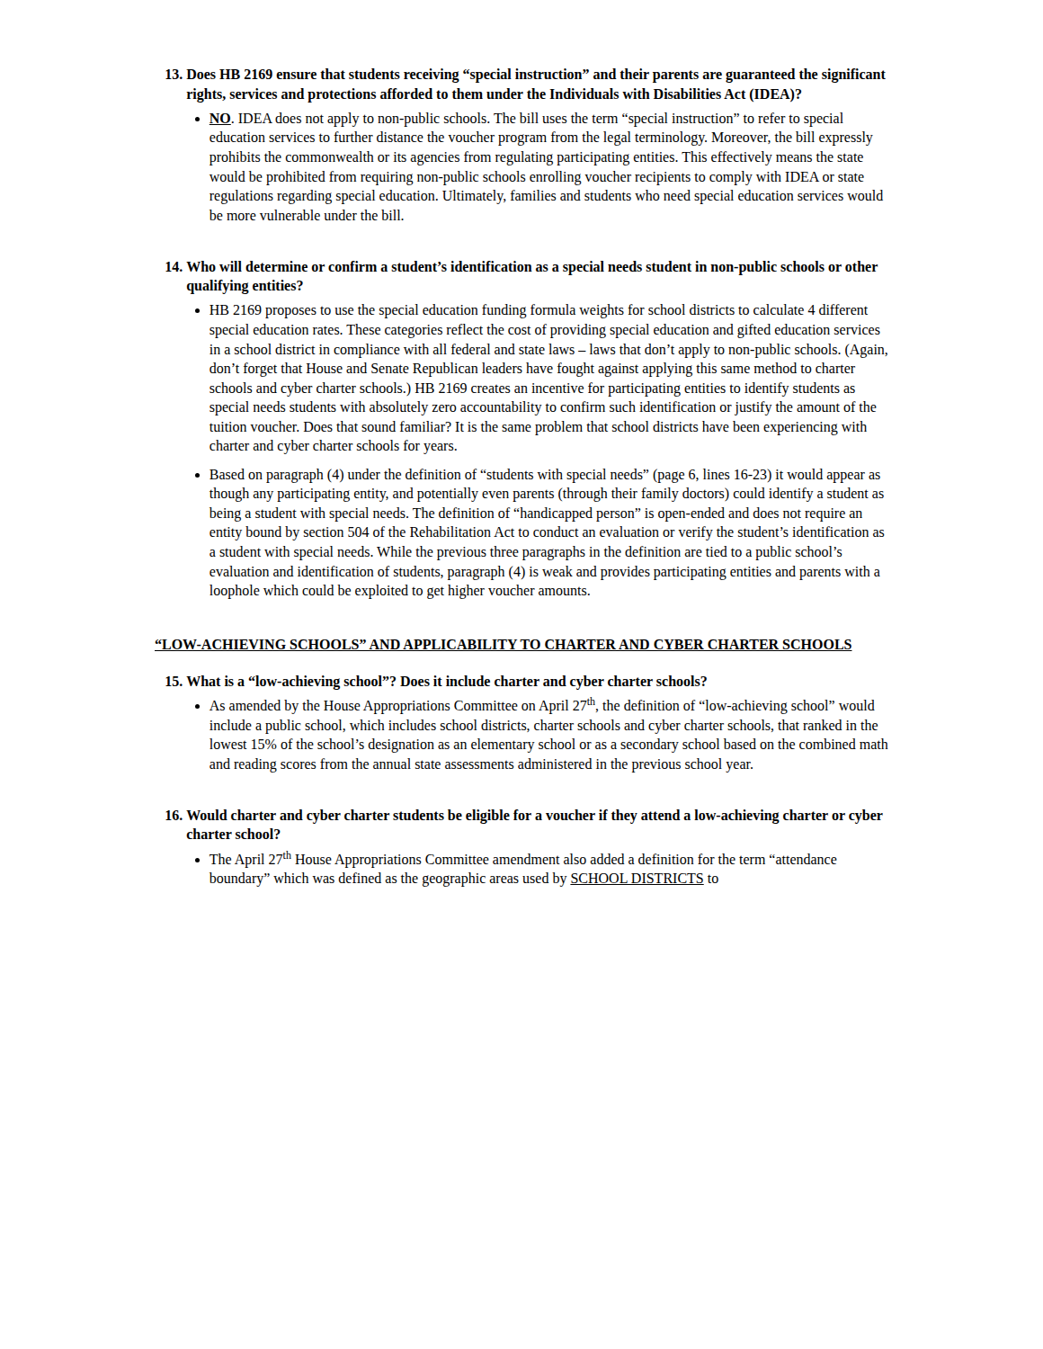Does HB 2169 ensure that students receiving “special instruction” and their parents are guaranteed the significant rights, services and protections afforded to them under the Individuals with Disabilities Act (IDEA)?
NO. IDEA does not apply to non-public schools. The bill uses the term “special instruction” to refer to special education services to further distance the voucher program from the legal terminology. Moreover, the bill expressly prohibits the commonwealth or its agencies from regulating participating entities. This effectively means the state would be prohibited from requiring non-public schools enrolling voucher recipients to comply with IDEA or state regulations regarding special education. Ultimately, families and students who need special education services would be more vulnerable under the bill.
Who will determine or confirm a student’s identification as a special needs student in non-public schools or other qualifying entities?
HB 2169 proposes to use the special education funding formula weights for school districts to calculate 4 different special education rates. These categories reflect the cost of providing special education and gifted education services in a school district in compliance with all federal and state laws – laws that don’t apply to non-public schools. (Again, don’t forget that House and Senate Republican leaders have fought against applying this same method to charter schools and cyber charter schools.) HB 2169 creates an incentive for participating entities to identify students as special needs students with absolutely zero accountability to confirm such identification or justify the amount of the tuition voucher. Does that sound familiar? It is the same problem that school districts have been experiencing with charter and cyber charter schools for years.
Based on paragraph (4) under the definition of “students with special needs” (page 6, lines 16-23) it would appear as though any participating entity, and potentially even parents (through their family doctors) could identify a student as being a student with special needs. The definition of “handicapped person” is open-ended and does not require an entity bound by section 504 of the Rehabilitation Act to conduct an evaluation or verify the student’s identification as a student with special needs. While the previous three paragraphs in the definition are tied to a public school’s evaluation and identification of students, paragraph (4) is weak and provides participating entities and parents with a loophole which could be exploited to get higher voucher amounts.
“Low-Achieving Schools” and Applicability to Charter and Cyber Charter Schools
What is a “low-achieving school”? Does it include charter and cyber charter schools?
As amended by the House Appropriations Committee on April 27th, the definition of “low-achieving school” would include a public school, which includes school districts, charter schools and cyber charter schools, that ranked in the lowest 15% of the school’s designation as an elementary school or as a secondary school based on the combined math and reading scores from the annual state assessments administered in the previous school year.
Would charter and cyber charter students be eligible for a voucher if they attend a low-achieving charter or cyber charter school?
The April 27th House Appropriations Committee amendment also added a definition for the term “attendance boundary” which was defined as the geographic areas used by SCHOOL DISTRICTS to